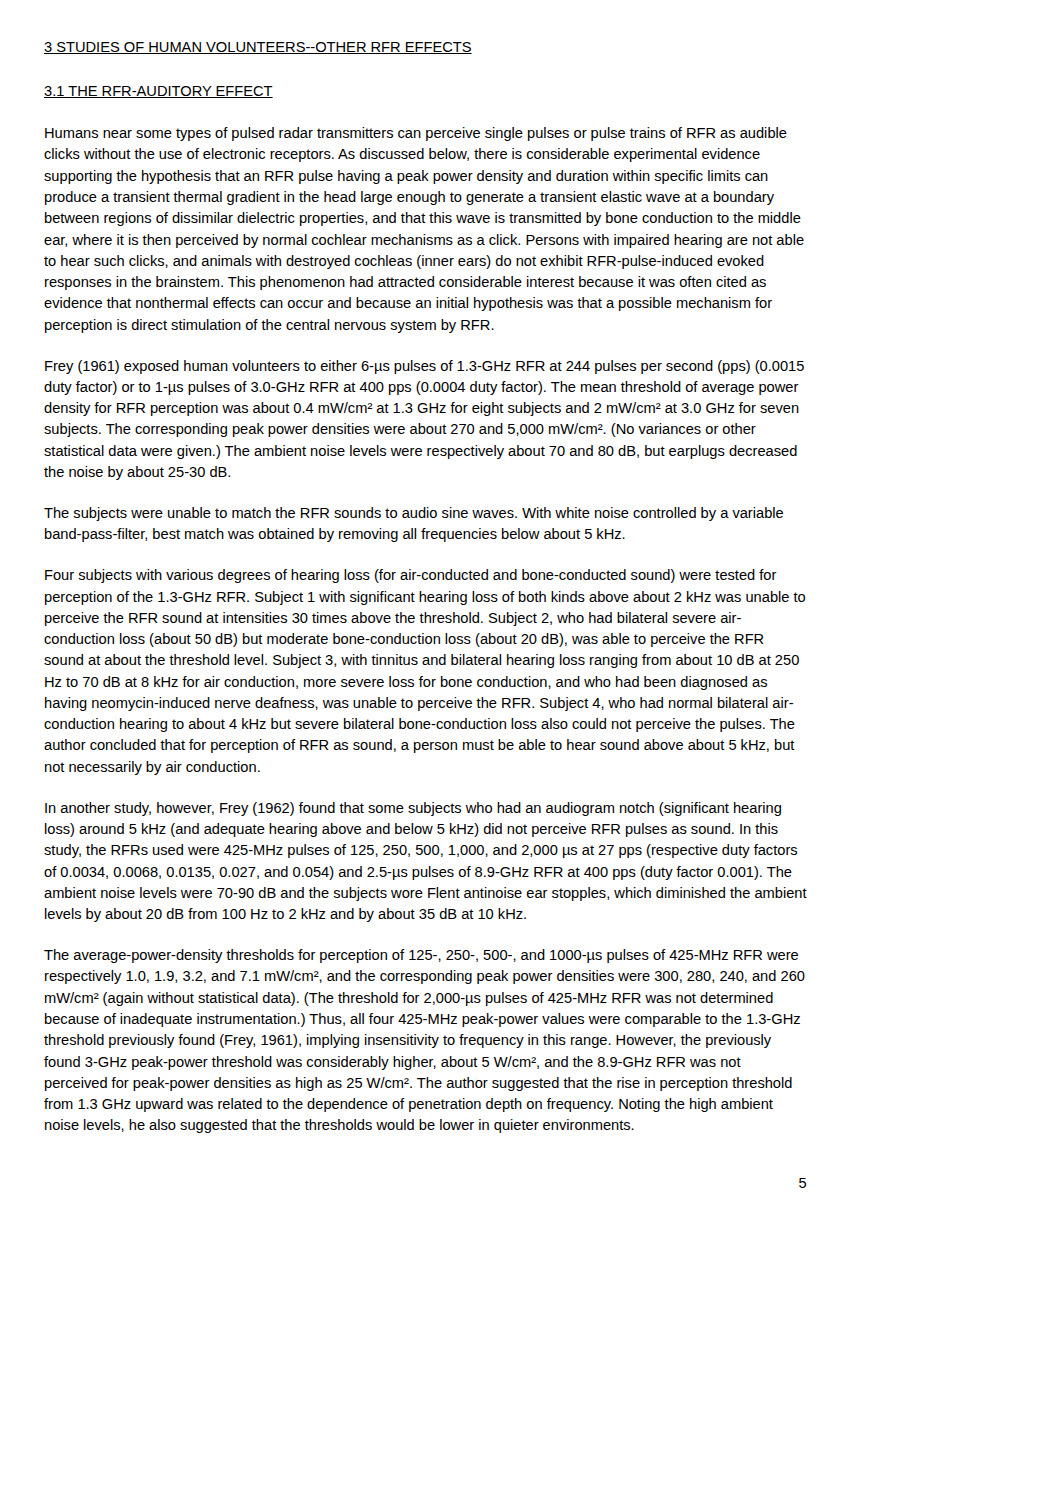3 STUDIES OF HUMAN VOLUNTEERS--OTHER RFR EFFECTS
3.1 THE RFR-AUDITORY EFFECT
Humans near some types of pulsed radar transmitters can perceive single pulses or pulse trains of RFR as audible clicks without the use of electronic receptors. As discussed below, there is considerable experimental evidence supporting the hypothesis that an RFR pulse having a peak power density and duration within specific limits can produce a transient thermal gradient in the head large enough to generate a transient elastic wave at a boundary between regions of dissimilar dielectric properties, and that this wave is transmitted by bone conduction to the middle ear, where it is then perceived by normal cochlear mechanisms as a click. Persons with impaired hearing are not able to hear such clicks, and animals with destroyed cochleas (inner ears) do not exhibit RFR-pulse-induced evoked responses in the brainstem. This phenomenon had attracted considerable interest because it was often cited as evidence that nonthermal effects can occur and because an initial hypothesis was that a possible mechanism for perception is direct stimulation of the central nervous system by RFR.
Frey (1961) exposed human volunteers to either 6-µs pulses of 1.3-GHz RFR at 244 pulses per second (pps) (0.0015 duty factor) or to 1-µs pulses of 3.0-GHz RFR at 400 pps (0.0004 duty factor). The mean threshold of average power density for RFR perception was about 0.4 mW/cm² at 1.3 GHz for eight subjects and 2 mW/cm² at 3.0 GHz for seven subjects. The corresponding peak power densities were about 270 and 5,000 mW/cm². (No variances or other statistical data were given.) The ambient noise levels were respectively about 70 and 80 dB, but earplugs decreased the noise by about 25-30 dB.
The subjects were unable to match the RFR sounds to audio sine waves. With white noise controlled by a variable band-pass-filter, best match was obtained by removing all frequencies below about 5 kHz.
Four subjects with various degrees of hearing loss (for air-conducted and bone-conducted sound) were tested for perception of the 1.3-GHz RFR. Subject 1 with significant hearing loss of both kinds above about 2 kHz was unable to perceive the RFR sound at intensities 30 times above the threshold. Subject 2, who had bilateral severe air-conduction loss (about 50 dB) but moderate bone-conduction loss (about 20 dB), was able to perceive the RFR sound at about the threshold level. Subject 3, with tinnitus and bilateral hearing loss ranging from about 10 dB at 250 Hz to 70 dB at 8 kHz for air conduction, more severe loss for bone conduction, and who had been diagnosed as having neomycin-induced nerve deafness, was unable to perceive the RFR. Subject 4, who had normal bilateral air-conduction hearing to about 4 kHz but severe bilateral bone-conduction loss also could not perceive the pulses. The author concluded that for perception of RFR as sound, a person must be able to hear sound above about 5 kHz, but not necessarily by air conduction.
In another study, however, Frey (1962) found that some subjects who had an audiogram notch (significant hearing loss) around 5 kHz (and adequate hearing above and below 5 kHz) did not perceive RFR pulses as sound. In this study, the RFRs used were 425-MHz pulses of 125, 250, 500, 1,000, and 2,000 µs at 27 pps (respective duty factors of 0.0034, 0.0068, 0.0135, 0.027, and 0.054) and 2.5-µs pulses of 8.9-GHz RFR at 400 pps (duty factor 0.001). The ambient noise levels were 70-90 dB and the subjects wore Flent antinoise ear stopples, which diminished the ambient levels by about 20 dB from 100 Hz to 2 kHz and by about 35 dB at 10 kHz.
The average-power-density thresholds for perception of 125-, 250-, 500-, and 1000-µs pulses of 425-MHz RFR were respectively 1.0, 1.9, 3.2, and 7.1 mW/cm², and the corresponding peak power densities were 300, 280, 240, and 260 mW/cm² (again without statistical data). (The threshold for 2,000-µs pulses of 425-MHz RFR was not determined because of inadequate instrumentation.) Thus, all four 425-MHz peak-power values were comparable to the 1.3-GHz threshold previously found (Frey, 1961), implying insensitivity to frequency in this range. However, the previously found 3-GHz peak-power threshold was considerably higher, about 5 W/cm², and the 8.9-GHz RFR was not perceived for peak-power densities as high as 25 W/cm². The author suggested that the rise in perception threshold from 1.3 GHz upward was related to the dependence of penetration depth on frequency. Noting the high ambient noise levels, he also suggested that the thresholds would be lower in quieter environments.
5